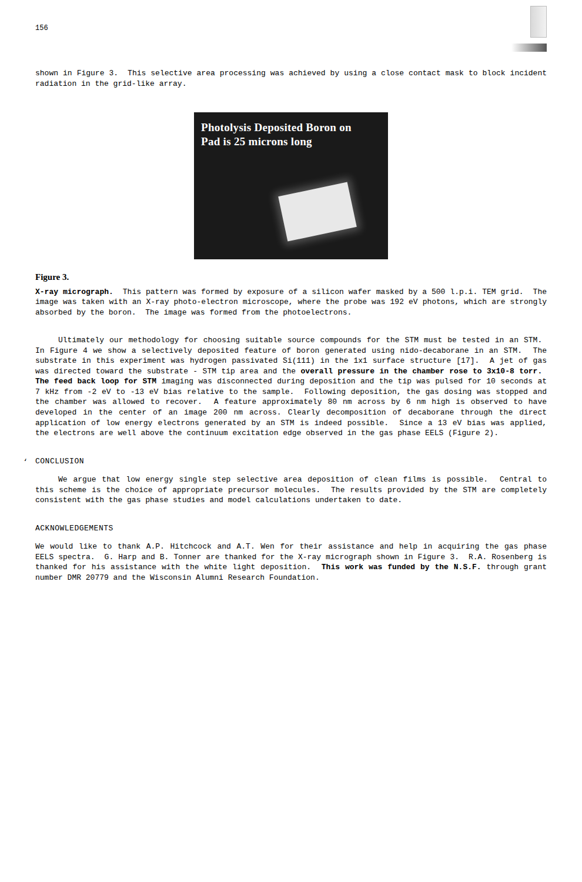156
shown in Figure 3. This selective area processing was achieved by using a close contact mask to block incident radiation in the grid-like array.
Photolysis Deposited Boron on
Pad is 25 microns long
Figure 3.
X-ray micrograph. This pattern was formed by exposure of a silicon wafer masked by a 500 l.p.i. TEM grid. The image was taken with an X-ray photo-electron microscope, where the probe was 192 eV photons, which are strongly absorbed by the boron. The image was formed from the photoelectrons.
Ultimately our methodology for choosing suitable source compounds for the STM must be tested in an STM. In Figure 4 we show a selectively deposited feature of boron generated using nido-decaborane in an STM. The substrate in this experiment was hydrogen passivated Si(111) in the 1x1 surface structure [17]. A jet of gas was directed toward the substrate - STM tip area and the overall pressure in the chamber rose to 3x10-8 torr. The feed back loop for STM imaging was disconnected during deposition and the tip was pulsed for 10 seconds at 7 kHz from -2 eV to -13 eV bias relative to the sample. Following deposition, the gas dosing was stopped and the chamber was allowed to recover. A feature approximately 80 nm across by 6 nm high is observed to have developed in the center of an image 200 nm across. Clearly decomposition of decaborane through the direct application of low energy electrons generated by an STM is indeed possible. Since a 13 eV bias was applied, the electrons are well above the continuum excitation edge observed in the gas phase EELS (Figure 2).
CONCLUSION
We argue that low energy single step selective area deposition of clean films is possible. Central to this scheme is the choice of appropriate precursor molecules. The results provided by the STM are completely consistent with the gas phase studies and model calculations undertaken to date.
ACKNOWLEDGEMENTS
We would like to thank A.P. Hitchcock and A.T. Wen for their assistance and help in acquiring the gas phase EELS spectra. G. Harp and B. Tonner are thanked for the X-ray micrograph shown in Figure 3. R.A. Rosenberg is thanked for his assistance with the white light deposition. This work was funded by the N.S.F. through grant number DMR 20779 and the Wisconsin Alumni Research Foundation.